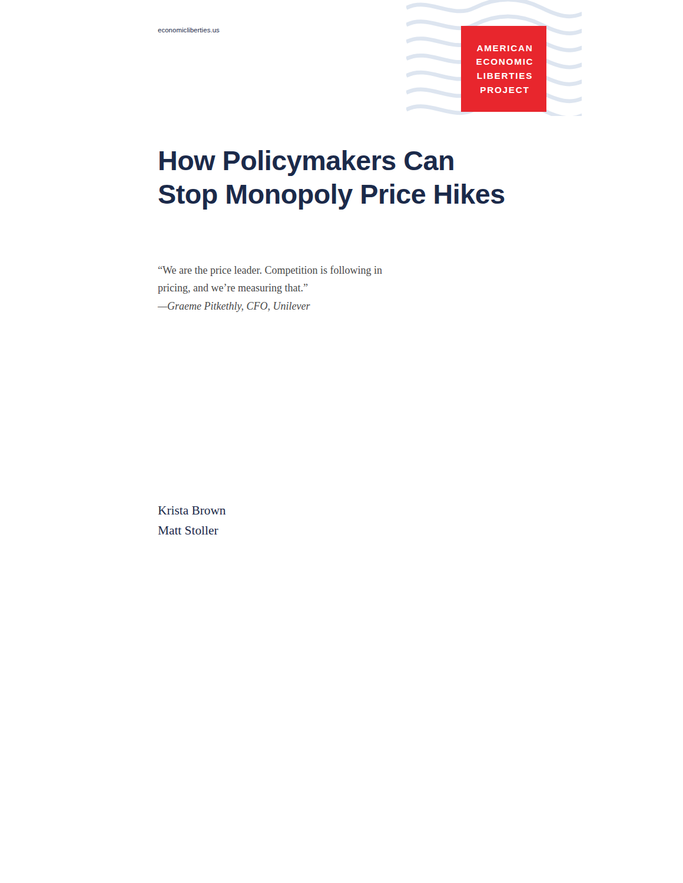economicliberties.us
AMERICAN
ECONOMIC
LIBERTIES
PROJECT
How Policymakers Can Stop Monopoly Price Hikes
“We are the price leader. Competition is following in pricing, and we’re measuring that.”
—Graeme Pitkethly, CFO, Unilever
Krista Brown
Matt Stoller